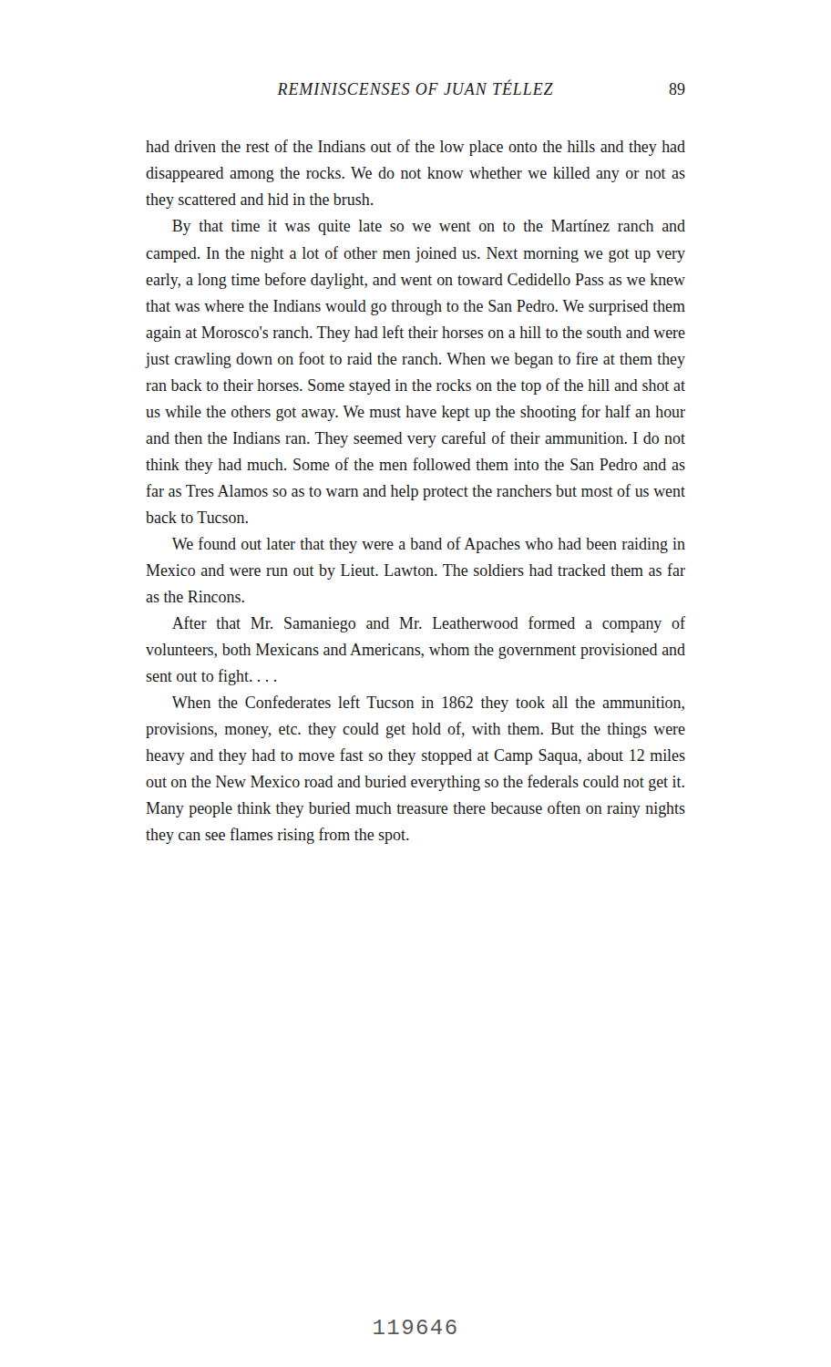REMINISCENSES OF JUAN TÉLLEZ 89
had driven the rest of the Indians out of the low place onto the hills and they had disappeared among the rocks. We do not know whether we killed any or not as they scattered and hid in the brush.
By that time it was quite late so we went on to the Martínez ranch and camped. In the night a lot of other men joined us. Next morning we got up very early, a long time before daylight, and went on toward Cedidello Pass as we knew that was where the Indians would go through to the San Pedro. We surprised them again at Morosco's ranch. They had left their horses on a hill to the south and were just crawling down on foot to raid the ranch. When we began to fire at them they ran back to their horses. Some stayed in the rocks on the top of the hill and shot at us while the others got away. We must have kept up the shooting for half an hour and then the Indians ran. They seemed very careful of their ammunition. I do not think they had much. Some of the men followed them into the San Pedro and as far as Tres Alamos so as to warn and help protect the ranchers but most of us went back to Tucson.
We found out later that they were a band of Apaches who had been raiding in Mexico and were run out by Lieut. Lawton. The soldiers had tracked them as far as the Rincons.
After that Mr. Samaniego and Mr. Leatherwood formed a company of volunteers, both Mexicans and Americans, whom the government provisioned and sent out to fight. . . .
When the Confederates left Tucson in 1862 they took all the ammunition, provisions, money, etc. they could get hold of, with them. But the things were heavy and they had to move fast so they stopped at Camp Saqua, about 12 miles out on the New Mexico road and buried everything so the federals could not get it. Many people think they buried much treasure there because often on rainy nights they can see flames rising from the spot.
119646